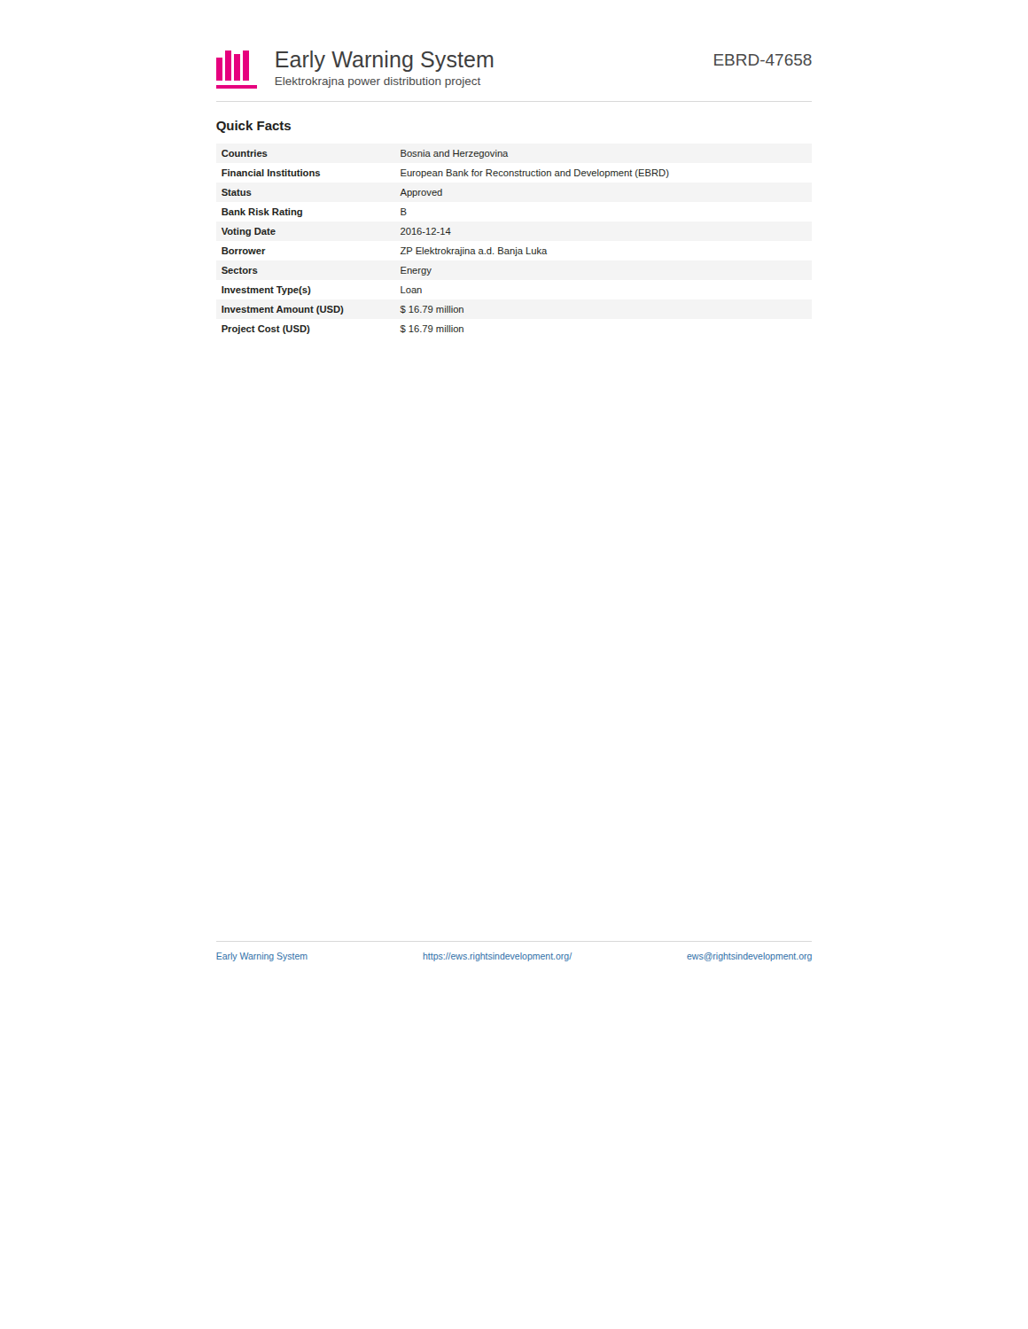Early Warning System
Elektrokrajna power distribution project
EBRD-47658
Quick Facts
| Countries | Bosnia and Herzegovina |
| Financial Institutions | European Bank for Reconstruction and Development (EBRD) |
| Status | Approved |
| Bank Risk Rating | B |
| Voting Date | 2016-12-14 |
| Borrower | ZP Elektrokrajina a.d. Banja Luka |
| Sectors | Energy |
| Investment Type(s) | Loan |
| Investment Amount (USD) | $ 16.79 million |
| Project Cost (USD) | $ 16.79 million |
Early Warning System
https://ews.rightsindevelopment.org/
ews@rightsindevelopment.org